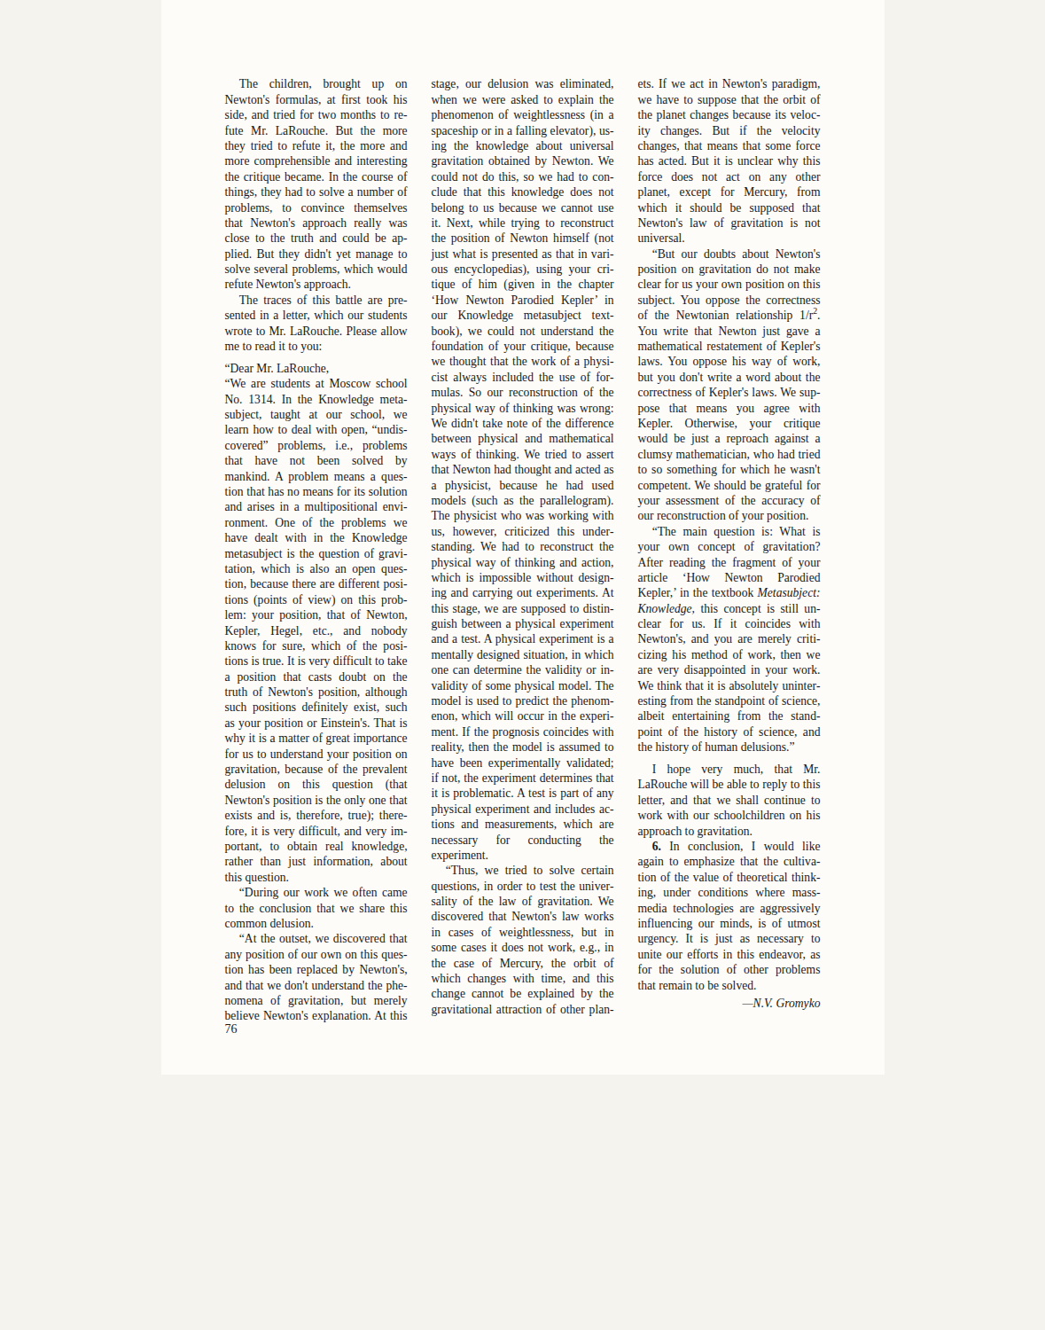The children, brought up on Newton's formulas, at first took his side, and tried for two months to refute Mr. LaRouche. But the more they tried to refute it, the more and more comprehensible and interesting the critique became. In the course of things, they had to solve a number of problems, to convince themselves that Newton's approach really was close to the truth and could be applied. But they didn't yet manage to solve several problems, which would refute Newton's approach.
The traces of this battle are presented in a letter, which our students wrote to Mr. LaRouche. Please allow me to read it to you:
“Dear Mr. LaRouche,
“We are students at Moscow school No. 1314. In the Knowledge metasubject, taught at our school, we learn how to deal with open, “undiscovered” problems, i.e., problems that have not been solved by mankind. A problem means a question that has no means for its solution and arises in a multipositional environment. One of the problems we have dealt with in the Knowledge metasubject is the question of gravitation, which is also an open question, because there are different positions (points of view) on this problem: your position, that of Newton, Kepler, Hegel, etc., and nobody knows for sure, which of the positions is true. It is very difficult to take a position that casts doubt on the truth of Newton's position, although such positions definitely exist, such as your position or Einstein's. That is why it is a matter of great importance for us to understand your position on gravitation, because of the prevalent delusion on this question (that Newton's position is the only one that exists and is, therefore, true); therefore, it is very difficult, and very important, to obtain real knowledge, rather than just information, about this question.
“During our work we often came to the conclusion that we share this common delusion.
“At the outset, we discovered that any position of our own on this question has been replaced by Newton's, and that we don't understand the phenomena of gravitation, but merely believe Newton's explanation. At this stage, our delusion was eliminated, when we were asked to explain the phenomenon of weightlessness (in a spaceship or in a falling elevator), using the knowledge about universal gravitation obtained by Newton. We could not do this, so we had to conclude that this knowledge does not belong to us because we cannot use it. Next, while trying to reconstruct the position of Newton himself (not just what is presented as that in various encyclopedias), using your critique of him (given in the chapter ‘How Newton Parodied Kepler’ in our Knowledge metasubject textbook), we could not understand the foundation of your critique, because we thought that the work of a physicist always included the use of formulas. So our reconstruction of the physical way of thinking was wrong: We didn't take note of the difference between physical and mathematical ways of thinking. We tried to assert that Newton had thought and acted as a physicist, because he had used models (such as the parallelogram). The physicist who was working with us, however, criticized this understanding. We had to reconstruct the physical way of thinking and action, which is impossible without designing and carrying out experiments. At this stage, we are supposed to distinguish between a physical experiment and a test. A physical experiment is a mentally designed situation, in which one can determine the validity or invalidity of some physical model. The model is used to predict the phenomenon, which will occur in the experiment. If the prognosis coincides with reality, then the model is assumed to have been experimentally validated; if not, the experiment determines that it is problematic. A test is part of any physical experiment and includes actions and measurements, which are necessary for conducting the experiment.
“Thus, we tried to solve certain questions, in order to test the universality of the law of gravitation. We discovered that Newton's law works in cases of weightlessness, but in some cases it does not work, e.g., in the case of Mercury, the orbit of which changes with time, and this change cannot be explained by the gravitational attraction of other planets. If we act in Newton's paradigm, we have to suppose that the orbit of the planet changes because its velocity changes. But if the velocity changes, that means that some force has acted. But it is unclear why this force does not act on any other planet, except for Mercury, from which it should be supposed that Newton's law of gravitation is not universal.
“But our doubts about Newton's position on gravitation do not make clear for us your own position on this subject. You oppose the correctness of the Newtonian relationship 1/r2. You write that Newton just gave a mathematical restatement of Kepler's laws. You oppose his way of work, but you don't write a word about the correctness of Kepler's laws. We suppose that means you agree with Kepler. Otherwise, your critique would be just a reproach against a clumsy mathematician, who had tried to so something for which he wasn't competent. We should be grateful for your assessment of the accuracy of our reconstruction of your position.
“The main question is: What is your own concept of gravitation? After reading the fragment of your article ‘How Newton Parodied Kepler,’ in the textbook Metasubject: Knowledge, this concept is still unclear for us. If it coincides with Newton's, and you are merely criticizing his method of work, then we are very disappointed in your work. We think that it is absolutely uninteresting from the standpoint of science, albeit entertaining from the standpoint of the history of science, and the history of human delusions.”
I hope very much, that Mr. LaRouche will be able to reply to this letter, and that we shall continue to work with our schoolchildren on his approach to gravitation.
6. In conclusion, I would like again to emphasize that the cultivation of the value of theoretical thinking, under conditions where mass-media technologies are aggressively influencing our minds, is of utmost urgency. It is just as necessary to unite our efforts in this endeavor, as for the solution of other problems that remain to be solved.
—N.V. Gromyko
76